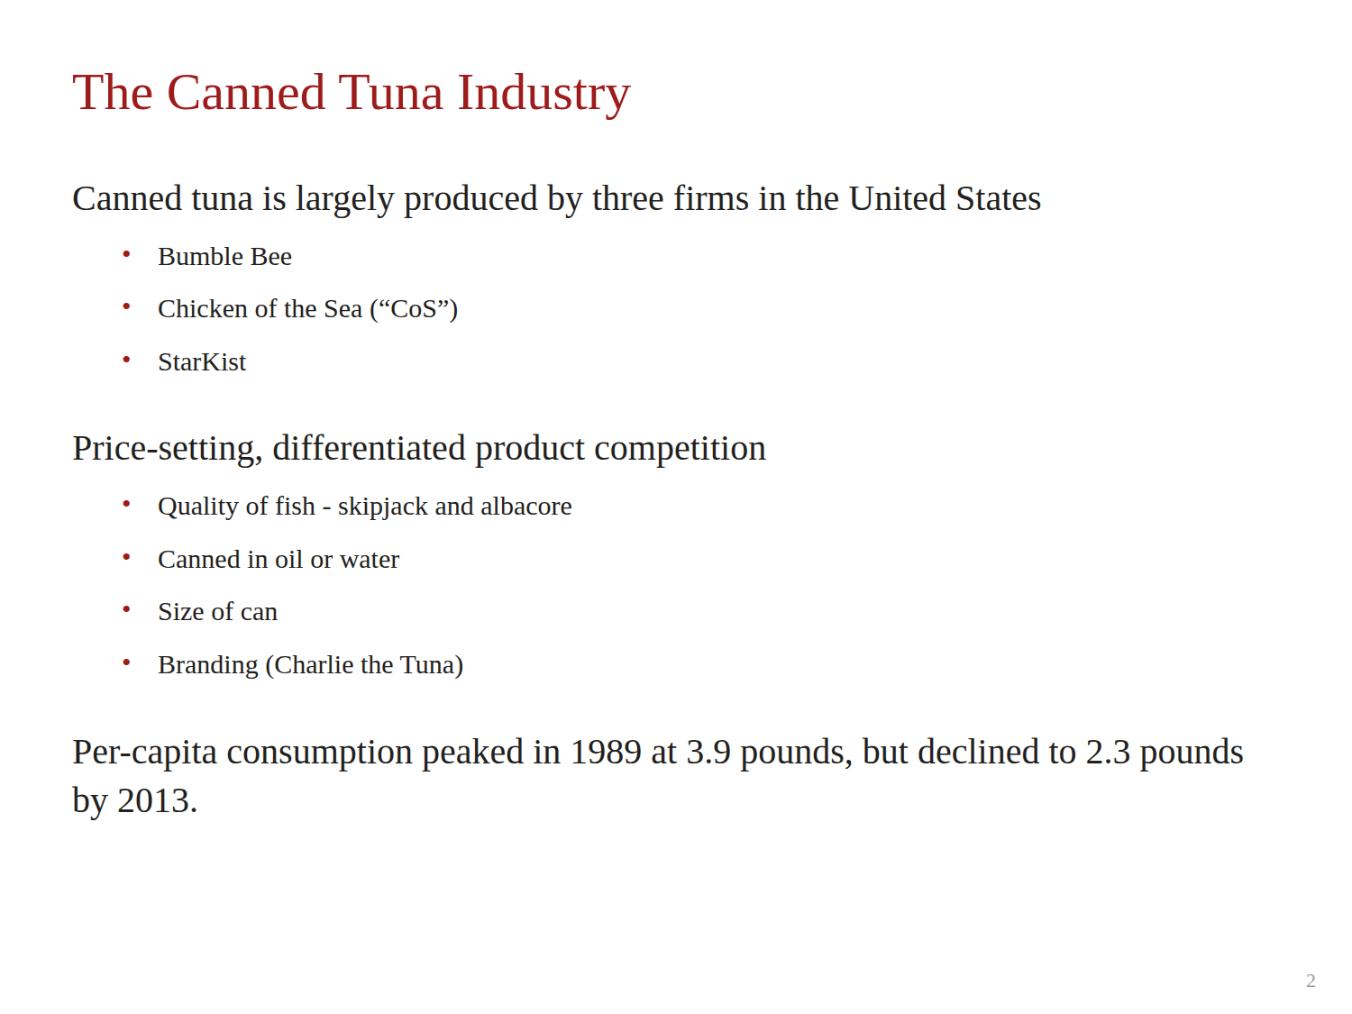The Canned Tuna Industry
Canned tuna is largely produced by three firms in the United States
Bumble Bee
Chicken of the Sea (“CoS”)
StarKist
Price-setting, differentiated product competition
Quality of fish - skipjack and albacore
Canned in oil or water
Size of can
Branding (Charlie the Tuna)
Per-capita consumption peaked in 1989 at 3.9 pounds, but declined to 2.3 pounds by 2013.
2